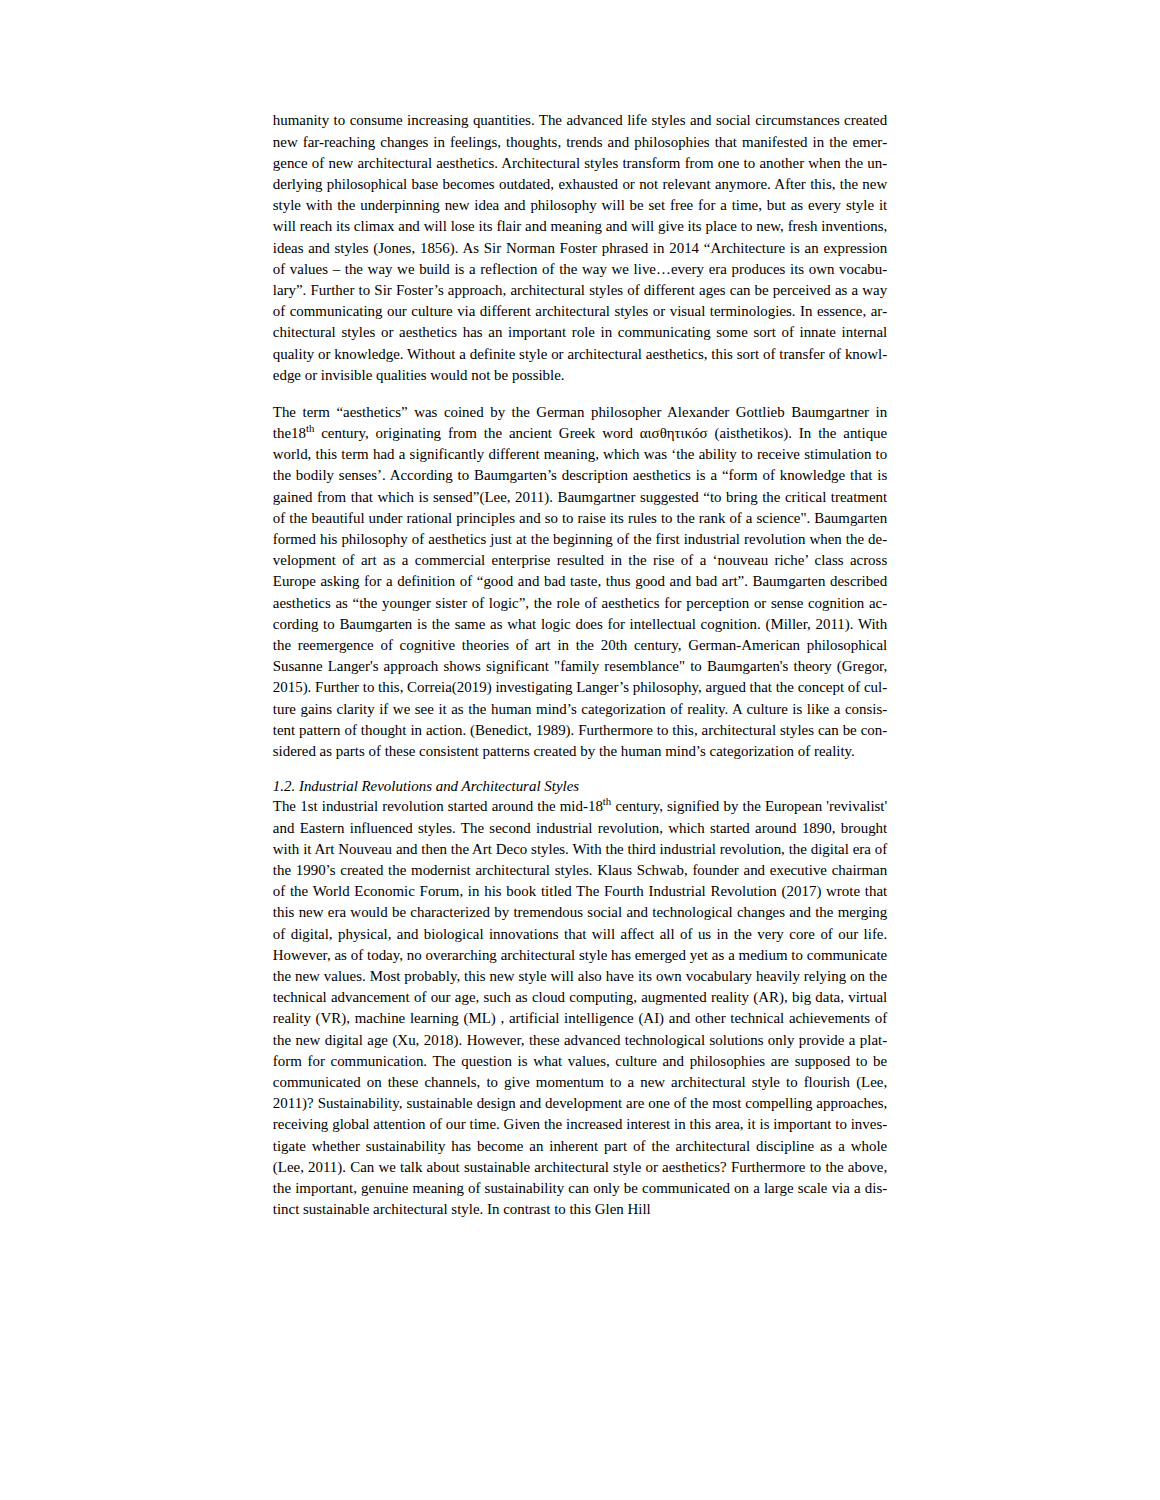humanity to consume increasing quantities. The advanced life styles and social circumstances created new far-reaching changes in feelings, thoughts, trends and philosophies that manifested in the emergence of new architectural aesthetics. Architectural styles transform from one to another when the underlying philosophical base becomes outdated, exhausted or not relevant anymore. After this, the new style with the underpinning new idea and philosophy will be set free for a time, but as every style it will reach its climax and will lose its flair and meaning and will give its place to new, fresh inventions, ideas and styles (Jones, 1856). As Sir Norman Foster phrased in 2014 “Architecture is an expression of values – the way we build is a reflection of the way we live…every era produces its own vocabulary”. Further to Sir Foster’s approach, architectural styles of different ages can be perceived as a way of communicating our culture via different architectural styles or visual terminologies. In essence, architectural styles or aesthetics has an important role in communicating some sort of innate internal quality or knowledge. Without a definite style or architectural aesthetics, this sort of transfer of knowledge or invisible qualities would not be possible.
The term “aesthetics” was coined by the German philosopher Alexander Gottlieb Baumgartner in the18th century, originating from the ancient Greek word αισθητικóσ (aisthetikos). In the antique world, this term had a significantly different meaning, which was ‘the ability to receive stimulation to the bodily senses’. According to Baumgarten’s description aesthetics is a “form of knowledge that is gained from that which is sensed”(Lee, 2011). Baumgartner suggested “to bring the critical treatment of the beautiful under rational principles and so to raise its rules to the rank of a science". Baumgarten formed his philosophy of aesthetics just at the beginning of the first industrial revolution when the development of art as a commercial enterprise resulted in the rise of a ‘nouveau riche’ class across Europe asking for a definition of “good and bad taste, thus good and bad art”. Baumgarten described aesthetics as “the younger sister of logic”, the role of aesthetics for perception or sense cognition according to Baumgarten is the same as what logic does for intellectual cognition. (Miller, 2011). With the reemergence of cognitive theories of art in the 20th century, German-American philosophical Susanne Langer's approach shows significant "family resemblance" to Baumgarten's theory (Gregor, 2015). Further to this, Correia(2019) investigating Langer’s philosophy, argued that the concept of culture gains clarity if we see it as the human mind’s categorization of reality. A culture is like a consistent pattern of thought in action. (Benedict, 1989). Furthermore to this, architectural styles can be considered as parts of these consistent patterns created by the human mind’s categorization of reality.
1.2. Industrial Revolutions and Architectural Styles
The 1st industrial revolution started around the mid-18th century, signified by the European 'revivalist' and Eastern influenced styles. The second industrial revolution, which started around 1890, brought with it Art Nouveau and then the Art Deco styles. With the third industrial revolution, the digital era of the 1990’s created the modernist architectural styles. Klaus Schwab, founder and executive chairman of the World Economic Forum, in his book titled The Fourth Industrial Revolution (2017) wrote that this new era would be characterized by tremendous social and technological changes and the merging of digital, physical, and biological innovations that will affect all of us in the very core of our life. However, as of today, no overarching architectural style has emerged yet as a medium to communicate the new values. Most probably, this new style will also have its own vocabulary heavily relying on the technical advancement of our age, such as cloud computing, augmented reality (AR), big data, virtual reality (VR), machine learning (ML) , artificial intelligence (AI) and other technical achievements of the new digital age (Xu, 2018). However, these advanced technological solutions only provide a platform for communication. The question is what values, culture and philosophies are supposed to be communicated on these channels, to give momentum to a new architectural style to flourish (Lee, 2011)? Sustainability, sustainable design and development are one of the most compelling approaches, receiving global attention of our time. Given the increased interest in this area, it is important to investigate whether sustainability has become an inherent part of the architectural discipline as a whole (Lee, 2011). Can we talk about sustainable architectural style or aesthetics? Furthermore to the above, the important, genuine meaning of sustainability can only be communicated on a large scale via a distinct sustainable architectural style. In contrast to this Glen Hill